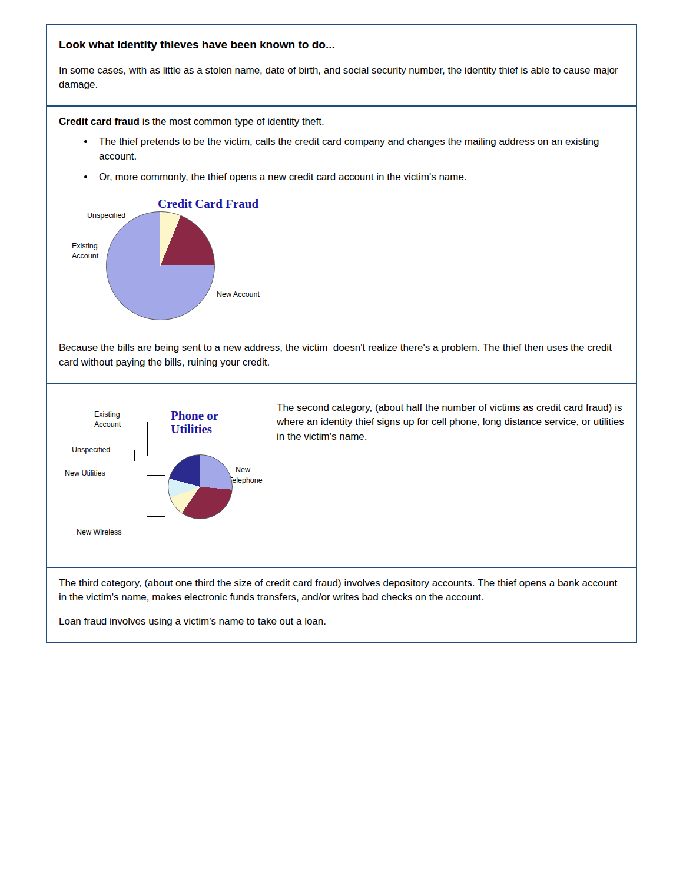Look what identity thieves have been known to do...
In some cases, with as little as a stolen name, date of birth, and social security number, the identity thief is able to cause major damage.
Credit card fraud is the most common type of identity theft.
The thief pretends to be the victim, calls the credit card company and changes the mailing address on an existing account.
Or, more commonly, the thief opens a new credit card account in the victim's name.
Credit Card Fraud Unspecified Existing Account New Account
Because the bills are being sent to a new address, the victim doesn't realize there's a problem. The thief then uses the credit card without paying the bills, ruining your credit.
Phone or
Utilities Existing Account Unspecified New Utilities New Wireless New Telephone
The second category, (about half the number of victims as credit card fraud) is where an identity thief signs up for cell phone, long distance service, or utilities in the victim's name.
The third category, (about one third the size of credit card fraud) involves depository accounts. The thief opens a bank account in the victim's name, makes electronic funds transfers, and/or writes bad checks on the account.
Loan fraud involves using a victim's name to take out a loan.